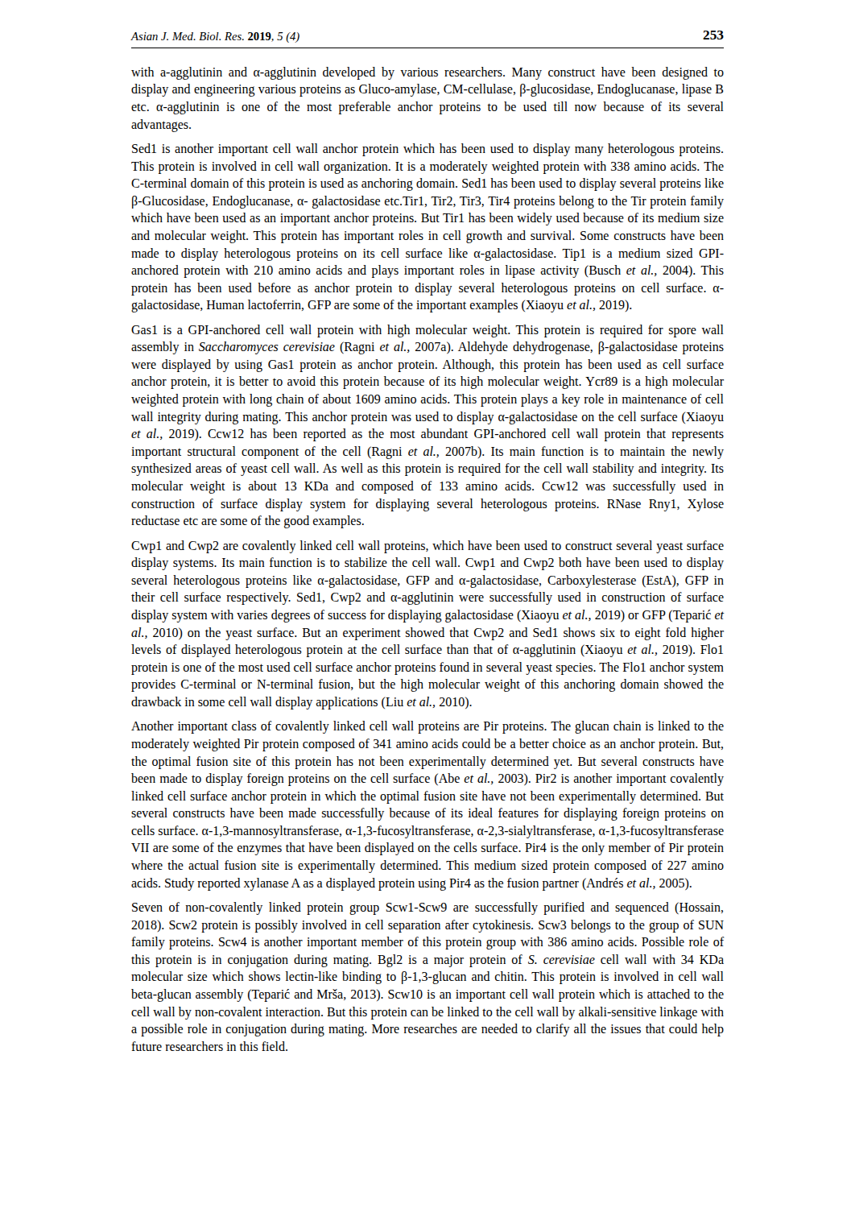Asian J. Med. Biol. Res. 2019, 5 (4)
253
with a-agglutinin and α-agglutinin developed by various researchers. Many construct have been designed to display and engineering various proteins as Gluco-amylase, CM-cellulase, β-glucosidase, Endoglucanase, lipase B etc. α-agglutinin is one of the most preferable anchor proteins to be used till now because of its several advantages.
Sed1 is another important cell wall anchor protein which has been used to display many heterologous proteins. This protein is involved in cell wall organization. It is a moderately weighted protein with 338 amino acids. The C-terminal domain of this protein is used as anchoring domain. Sed1 has been used to display several proteins like β-Glucosidase, Endoglucanase, α- galactosidase etc.Tir1, Tir2, Tir3, Tir4 proteins belong to the Tir protein family which have been used as an important anchor proteins. But Tir1 has been widely used because of its medium size and molecular weight. This protein has important roles in cell growth and survival. Some constructs have been made to display heterologous proteins on its cell surface like α-galactosidase. Tip1 is a medium sized GPI-anchored protein with 210 amino acids and plays important roles in lipase activity (Busch et al., 2004). This protein has been used before as anchor protein to display several heterologous proteins on cell surface. α-galactosidase, Human lactoferrin, GFP are some of the important examples (Xiaoyu et al., 2019).
Gas1 is a GPI-anchored cell wall protein with high molecular weight. This protein is required for spore wall assembly in Saccharomyces cerevisiae (Ragni et al., 2007a). Aldehyde dehydrogenase, β-galactosidase proteins were displayed by using Gas1 protein as anchor protein. Although, this protein has been used as cell surface anchor protein, it is better to avoid this protein because of its high molecular weight. Ycr89 is a high molecular weighted protein with long chain of about 1609 amino acids. This protein plays a key role in maintenance of cell wall integrity during mating. This anchor protein was used to display α-galactosidase on the cell surface (Xiaoyu et al., 2019). Ccw12 has been reported as the most abundant GPI-anchored cell wall protein that represents important structural component of the cell (Ragni et al., 2007b). Its main function is to maintain the newly synthesized areas of yeast cell wall. As well as this protein is required for the cell wall stability and integrity. Its molecular weight is about 13 KDa and composed of 133 amino acids. Ccw12 was successfully used in construction of surface display system for displaying several heterologous proteins. RNase Rny1, Xylose reductase etc are some of the good examples.
Cwp1 and Cwp2 are covalently linked cell wall proteins, which have been used to construct several yeast surface display systems. Its main function is to stabilize the cell wall. Cwp1 and Cwp2 both have been used to display several heterologous proteins like α-galactosidase, GFP and α-galactosidase, Carboxylesterase (EstA), GFP in their cell surface respectively. Sed1, Cwp2 and α-agglutinin were successfully used in construction of surface display system with varies degrees of success for displaying galactosidase (Xiaoyu et al., 2019) or GFP (Teparić et al., 2010) on the yeast surface. But an experiment showed that Cwp2 and Sed1 shows six to eight fold higher levels of displayed heterologous protein at the cell surface than that of α-agglutinin (Xiaoyu et al., 2019). Flo1 protein is one of the most used cell surface anchor proteins found in several yeast species. The Flo1 anchor system provides C-terminal or N-terminal fusion, but the high molecular weight of this anchoring domain showed the drawback in some cell wall display applications (Liu et al., 2010).
Another important class of covalently linked cell wall proteins are Pir proteins. The glucan chain is linked to the moderately weighted Pir protein composed of 341 amino acids could be a better choice as an anchor protein. But, the optimal fusion site of this protein has not been experimentally determined yet. But several constructs have been made to display foreign proteins on the cell surface (Abe et al., 2003). Pir2 is another important covalently linked cell surface anchor protein in which the optimal fusion site have not been experimentally determined. But several constructs have been made successfully because of its ideal features for displaying foreign proteins on cells surface. α-1,3-mannosyltransferase, α-1,3-fucosyltransferase, α-2,3-sialyltransferase, α-1,3-fucosyltransferase VII are some of the enzymes that have been displayed on the cells surface. Pir4 is the only member of Pir protein where the actual fusion site is experimentally determined. This medium sized protein composed of 227 amino acids. Study reported xylanase A as a displayed protein using Pir4 as the fusion partner (Andrés et al., 2005).
Seven of non-covalently linked protein group Scw1-Scw9 are successfully purified and sequenced (Hossain, 2018). Scw2 protein is possibly involved in cell separation after cytokinesis. Scw3 belongs to the group of SUN family proteins. Scw4 is another important member of this protein group with 386 amino acids. Possible role of this protein is in conjugation during mating. Bgl2 is a major protein of S. cerevisiae cell wall with 34 KDa molecular size which shows lectin-like binding to β-1,3-glucan and chitin. This protein is involved in cell wall beta-glucan assembly (Teparić and Mrša, 2013). Scw10 is an important cell wall protein which is attached to the cell wall by non-covalent interaction. But this protein can be linked to the cell wall by alkali-sensitive linkage with a possible role in conjugation during mating. More researches are needed to clarify all the issues that could help future researchers in this field.